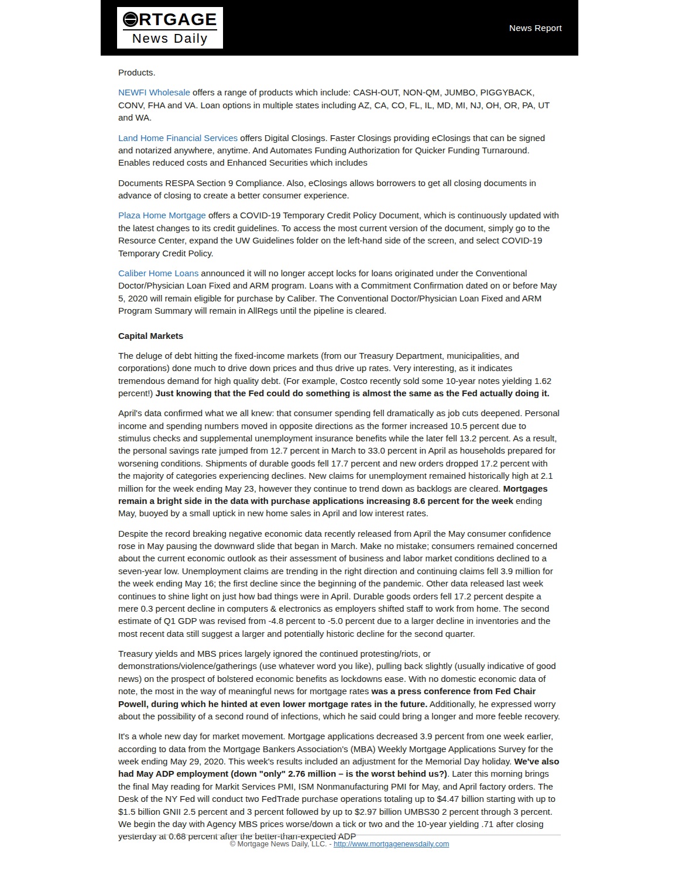RTGAGE
News Daily
News Report
Products.
NEWFI Wholesale offers a range of products which include: CASH-OUT, NON-QM, JUMBO, PIGGYBACK, CONV, FHA and VA. Loan options in multiple states including AZ, CA, CO, FL, IL, MD, MI, NJ, OH, OR, PA, UT and WA.
Land Home Financial Services offers Digital Closings. Faster Closings providing eClosings that can be signed and notarized anywhere, anytime. And Automates Funding Authorization for Quicker Funding Turnaround. Enables reduced costs and Enhanced Securities which includes
Documents RESPA Section 9 Compliance. Also, eClosings allows borrowers to get all closing documents in advance of closing to create a better consumer experience.
Plaza Home Mortgage offers a COVID-19 Temporary Credit Policy Document, which is continuously updated with the latest changes to its credit guidelines. To access the most current version of the document, simply go to the Resource Center, expand the UW Guidelines folder on the left-hand side of the screen, and select COVID-19 Temporary Credit Policy.
Caliber Home Loans announced it will no longer accept locks for loans originated under the Conventional Doctor/Physician Loan Fixed and ARM program. Loans with a Commitment Confirmation dated on or before May 5, 2020 will remain eligible for purchase by Caliber. The Conventional Doctor/Physician Loan Fixed and ARM Program Summary will remain in AllRegs until the pipeline is cleared.
Capital Markets
The deluge of debt hitting the fixed-income markets (from our Treasury Department, municipalities, and corporations) done much to drive down prices and thus drive up rates. Very interesting, as it indicates tremendous demand for high quality debt. (For example, Costco recently sold some 10-year notes yielding 1.62 percent!) Just knowing that the Fed could do something is almost the same as the Fed actually doing it.
April's data confirmed what we all knew: that consumer spending fell dramatically as job cuts deepened. Personal income and spending numbers moved in opposite directions as the former increased 10.5 percent due to stimulus checks and supplemental unemployment insurance benefits while the later fell 13.2 percent. As a result, the personal savings rate jumped from 12.7 percent in March to 33.0 percent in April as households prepared for worsening conditions. Shipments of durable goods fell 17.7 percent and new orders dropped 17.2 percent with the majority of categories experiencing declines. New claims for unemployment remained historically high at 2.1 million for the week ending May 23, however they continue to trend down as backlogs are cleared. Mortgages remain a bright side in the data with purchase applications increasing 8.6 percent for the week ending May, buoyed by a small uptick in new home sales in April and low interest rates.
Despite the record breaking negative economic data recently released from April the May consumer confidence rose in May pausing the downward slide that began in March. Make no mistake; consumers remained concerned about the current economic outlook as their assessment of business and labor market conditions declined to a seven-year low. Unemployment claims are trending in the right direction and continuing claims fell 3.9 million for the week ending May 16; the first decline since the beginning of the pandemic. Other data released last week continues to shine light on just how bad things were in April. Durable goods orders fell 17.2 percent despite a mere 0.3 percent decline in computers & electronics as employers shifted staff to work from home. The second estimate of Q1 GDP was revised from -4.8 percent to -5.0 percent due to a larger decline in inventories and the most recent data still suggest a larger and potentially historic decline for the second quarter.
Treasury yields and MBS prices largely ignored the continued protesting/riots, or demonstrations/violence/gatherings (use whatever word you like), pulling back slightly (usually indicative of good news) on the prospect of bolstered economic benefits as lockdowns ease. With no domestic economic data of note, the most in the way of meaningful news for mortgage rates was a press conference from Fed Chair Powell, during which he hinted at even lower mortgage rates in the future. Additionally, he expressed worry about the possibility of a second round of infections, which he said could bring a longer and more feeble recovery.
It's a whole new day for market movement. Mortgage applications decreased 3.9 percent from one week earlier, according to data from the Mortgage Bankers Association's (MBA) Weekly Mortgage Applications Survey for the week ending May 29, 2020. This week's results included an adjustment for the Memorial Day holiday. We've also had May ADP employment (down "only" 2.76 million – is the worst behind us?). Later this morning brings the final May reading for Markit Services PMI, ISM Nonmanufacturing PMI for May, and April factory orders. The Desk of the NY Fed will conduct two FedTrade purchase operations totaling up to $4.47 billion starting with up to $1.5 billion GNII 2.5 percent and 3 percent followed by up to $2.97 billion UMBS30 2 percent through 3 percent. We begin the day with Agency MBS prices worse/down a tick or two and the 10-year yielding .71 after closing yesterday at 0.68 percent after the better-than-expected ADP
© Mortgage News Daily, LLC. - http://www.mortgagenewsdaily.com